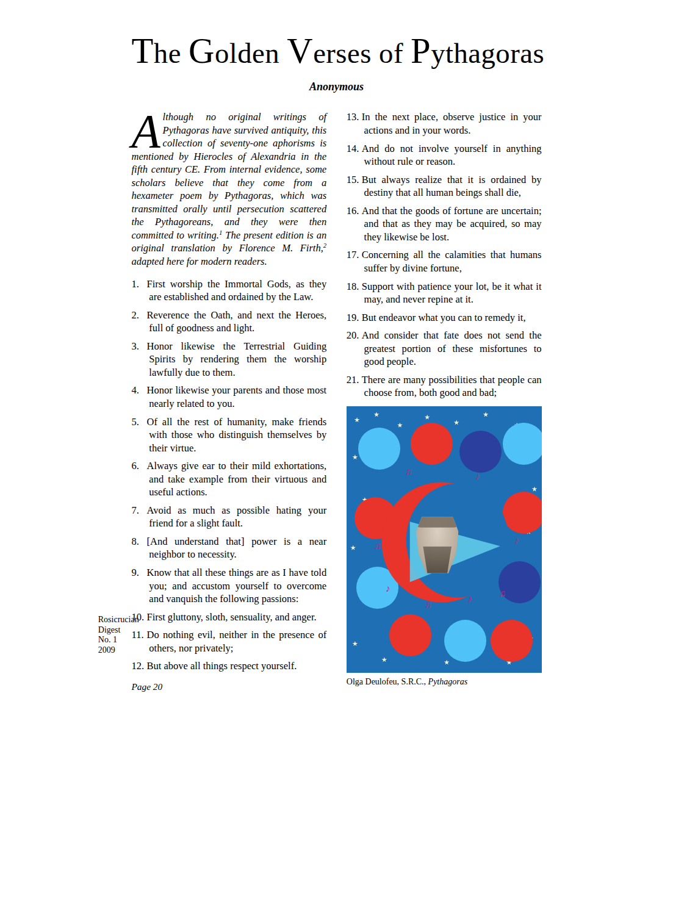The Golden Verses of Pythagoras
Anonymous
Although no original writings of Pythagoras have survived antiquity, this collection of seventy-one aphorisms is mentioned by Hierocles of Alexandria in the fifth century CE. From internal evidence, some scholars believe that they come from a hexameter poem by Pythagoras, which was transmitted orally until persecution scattered the Pythagoreans, and they were then committed to writing.1 The present edition is an original translation by Florence M. Firth,2 adapted here for modern readers.
1. First worship the Immortal Gods, as they are established and ordained by the Law.
2. Reverence the Oath, and next the Heroes, full of goodness and light.
3. Honor likewise the Terrestrial Guiding Spirits by rendering them the worship lawfully due to them.
4. Honor likewise your parents and those most nearly related to you.
5. Of all the rest of humanity, make friends with those who distinguish themselves by their virtue.
6. Always give ear to their mild exhortations, and take example from their virtuous and useful actions.
7. Avoid as much as possible hating your friend for a slight fault.
8.[And understand that] power is a near neighbor to necessity.
9. Know that all these things are as I have told you; and accustom yourself to overcome and vanquish the following passions:
10. First gluttony, sloth, sensuality, and anger.
11. Do nothing evil, neither in the presence of others, nor privately;
12. But above all things respect yourself.
13. In the next place, observe justice in your actions and in your words.
14. And do not involve yourself in anything without rule or reason.
15. But always realize that it is ordained by destiny that all human beings shall die,
16. And that the goods of fortune are uncertain; and that as they may be acquired, so may they likewise be lost.
17. Concerning all the calamities that humans suffer by divine fortune,
18. Support with patience your lot, be it what it may, and never repine at it.
19. But endeavor what you can to remedy it,
20. And consider that fate does not send the greatest portion of these misfortunes to good people.
21. There are many possibilities that people can choose from, both good and bad;
♫
♪
♫
♪
♫
♪
♪
♫
Olga Deulofeu, S.R.C., Pythagoras
Rosicrucian
Digest
No. 1
2009
Page 20